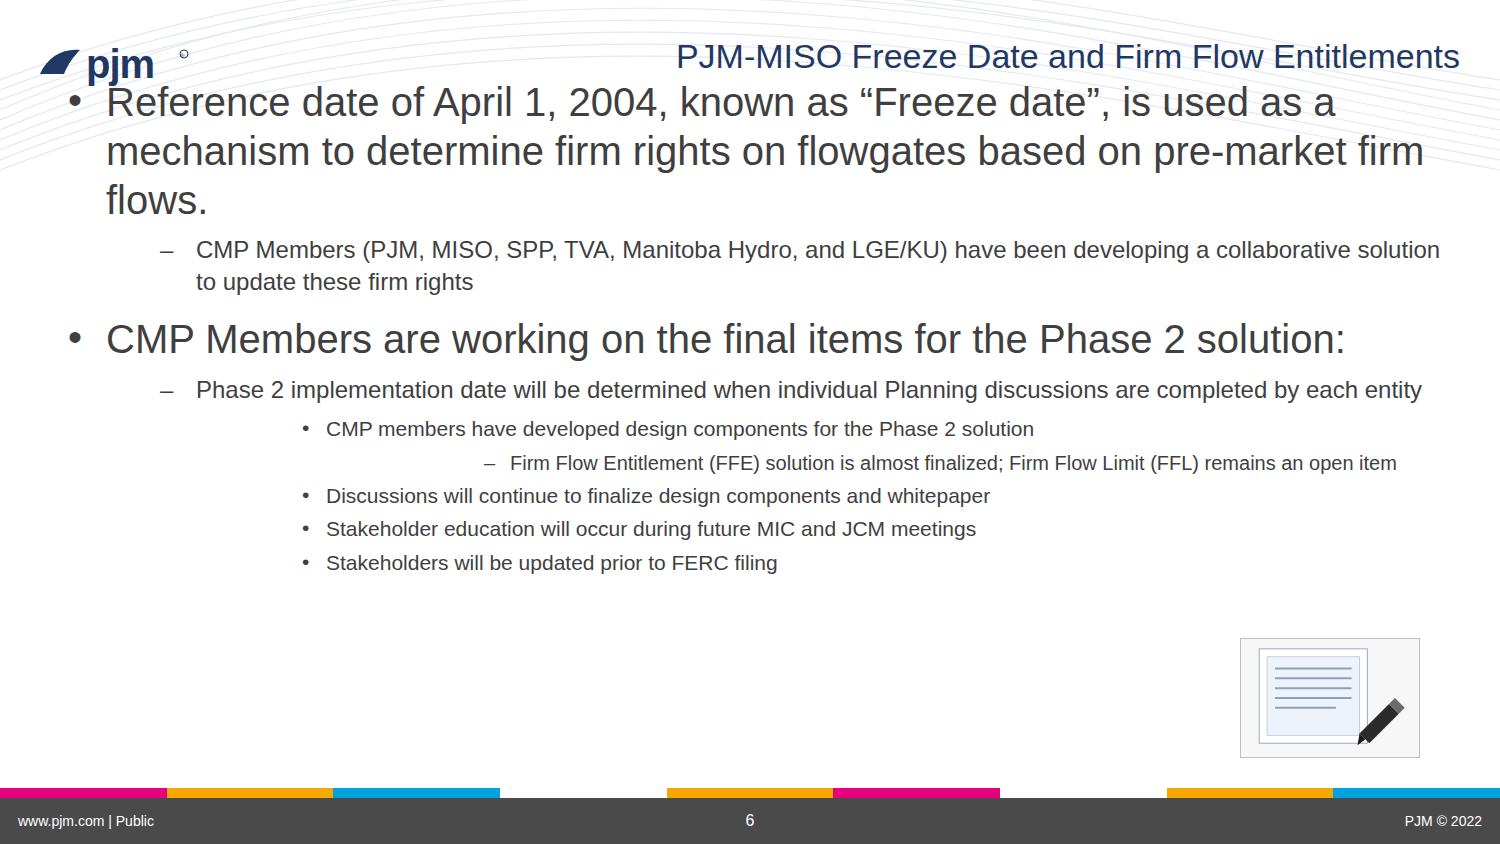pjm ®
PJM-MISO Freeze Date and Firm Flow Entitlements
Reference date of April 1, 2004, known as “Freeze date”, is used as a mechanism to determine firm rights on flowgates based on pre-market firm flows.
CMP Members (PJM, MISO, SPP, TVA, Manitoba Hydro, and LGE/KU) have been developing a collaborative solution to update these firm rights
CMP Members are working on the final items for the Phase 2 solution:
Phase 2 implementation date will be determined when individual Planning discussions are completed by each entity
CMP members have developed design components for the Phase 2 solution
Firm Flow Entitlement (FFE) solution is almost finalized; Firm Flow Limit (FFL) remains an open item
Discussions will continue to finalize design components and whitepaper
Stakeholder education will occur during future MIC and JCM meetings
Stakeholders will be updated prior to FERC filing
www.pjm.com | Public
6
PJM © 2022